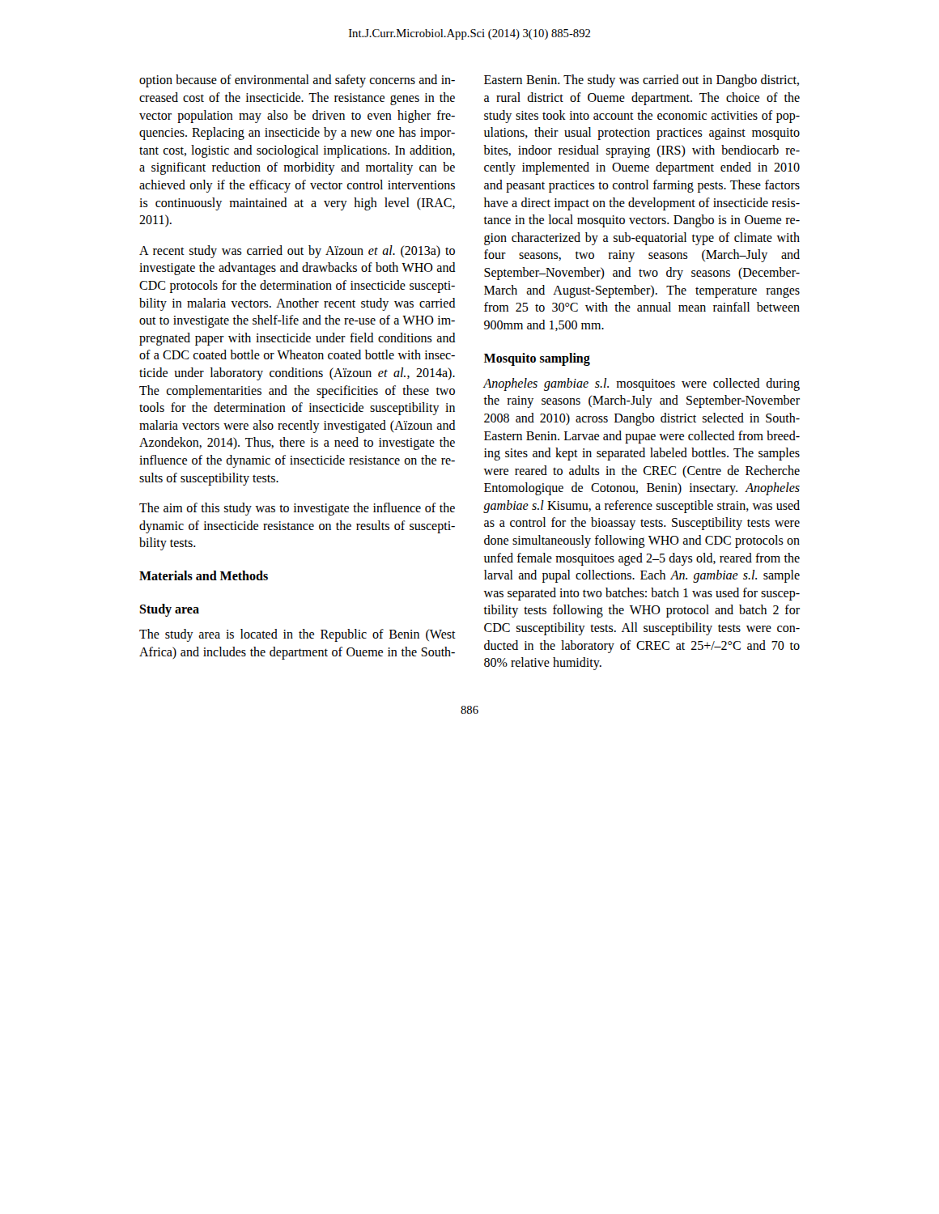Int.J.Curr.Microbiol.App.Sci (2014) 3(10) 885-892
option because of environmental and safety concerns and increased cost of the insecticide. The resistance genes in the vector population may also be driven to even higher frequencies. Replacing an insecticide by a new one has important cost, logistic and sociological implications. In addition, a significant reduction of morbidity and mortality can be achieved only if the efficacy of vector control interventions is continuously maintained at a very high level (IRAC, 2011).
A recent study was carried out by Aïzoun et al. (2013a) to investigate the advantages and drawbacks of both WHO and CDC protocols for the determination of insecticide susceptibility in malaria vectors. Another recent study was carried out to investigate the shelf-life and the re-use of a WHO impregnated paper with insecticide under field conditions and of a CDC coated bottle or Wheaton coated bottle with insecticide under laboratory conditions (Aïzoun et al., 2014a). The complementarities and the specificities of these two tools for the determination of insecticide susceptibility in malaria vectors were also recently investigated (Aïzoun and Azondekon, 2014). Thus, there is a need to investigate the influence of the dynamic of insecticide resistance on the results of susceptibility tests.
The aim of this study was to investigate the influence of the dynamic of insecticide resistance on the results of susceptibility tests.
Materials and Methods
Study area
The study area is located in the Republic of Benin (West Africa) and includes the department of Oueme in the South-Eastern Benin. The study was carried out in Dangbo district, a rural district of Oueme department. The choice of the study sites took into account the economic activities of populations, their usual protection practices against mosquito bites, indoor residual spraying (IRS) with bendiocarb recently implemented in Oueme department ended in 2010 and peasant practices to control farming pests. These factors have a direct impact on the development of insecticide resistance in the local mosquito vectors. Dangbo is in Oueme region characterized by a sub-equatorial type of climate with four seasons, two rainy seasons (March–July and September–November) and two dry seasons (December-March and August-September). The temperature ranges from 25 to 30°C with the annual mean rainfall between 900mm and 1,500 mm.
Mosquito sampling
Anopheles gambiae s.l. mosquitoes were collected during the rainy seasons (March-July and September-November 2008 and 2010) across Dangbo district selected in South-Eastern Benin. Larvae and pupae were collected from breeding sites and kept in separated labeled bottles. The samples were reared to adults in the CREC (Centre de Recherche Entomologique de Cotonou, Benin) insectary. Anopheles gambiae s.l Kisumu, a reference susceptible strain, was used as a control for the bioassay tests. Susceptibility tests were done simultaneously following WHO and CDC protocols on unfed female mosquitoes aged 2–5 days old, reared from the larval and pupal collections. Each An. gambiae s.l. sample was separated into two batches: batch 1 was used for susceptibility tests following the WHO protocol and batch 2 for CDC susceptibility tests. All susceptibility tests were conducted in the laboratory of CREC at 25+/–2°C and 70 to 80% relative humidity.
886